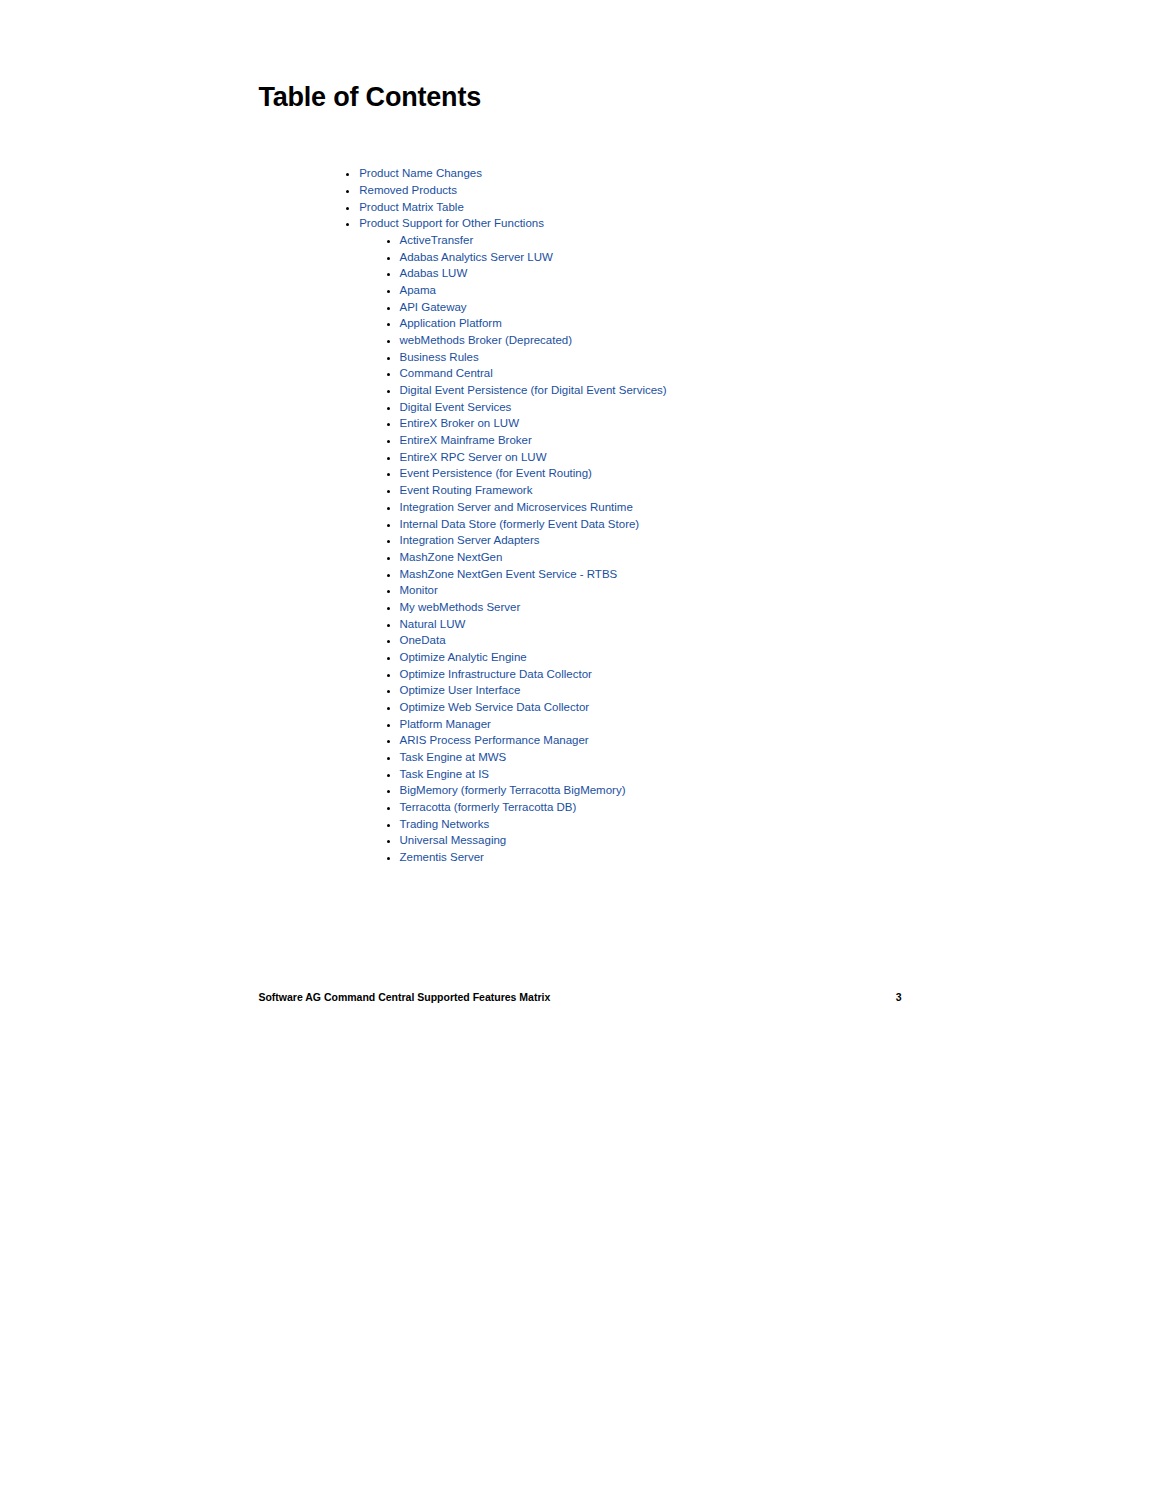Table of Contents
Product Name Changes
Removed Products
Product Matrix Table
Product Support for Other Functions
ActiveTransfer
Adabas Analytics Server LUW
Adabas LUW
Apama
API Gateway
Application Platform
webMethods Broker (Deprecated)
Business Rules
Command Central
Digital Event Persistence (for Digital Event Services)
Digital Event Services
EntireX Broker on LUW
EntireX Mainframe Broker
EntireX RPC Server on LUW
Event Persistence (for Event Routing)
Event Routing Framework
Integration Server and Microservices Runtime
Internal Data Store (formerly Event Data Store)
Integration Server Adapters
MashZone NextGen
MashZone NextGen Event Service - RTBS
Monitor
My webMethods Server
Natural LUW
OneData
Optimize Analytic Engine
Optimize Infrastructure Data Collector
Optimize User Interface
Optimize Web Service Data Collector
Platform Manager
ARIS Process Performance Manager
Task Engine at MWS
Task Engine at IS
BigMemory (formerly Terracotta BigMemory)
Terracotta (formerly Terracotta DB)
Trading Networks
Universal Messaging
Zementis Server
Software AG Command Central Supported Features Matrix 3